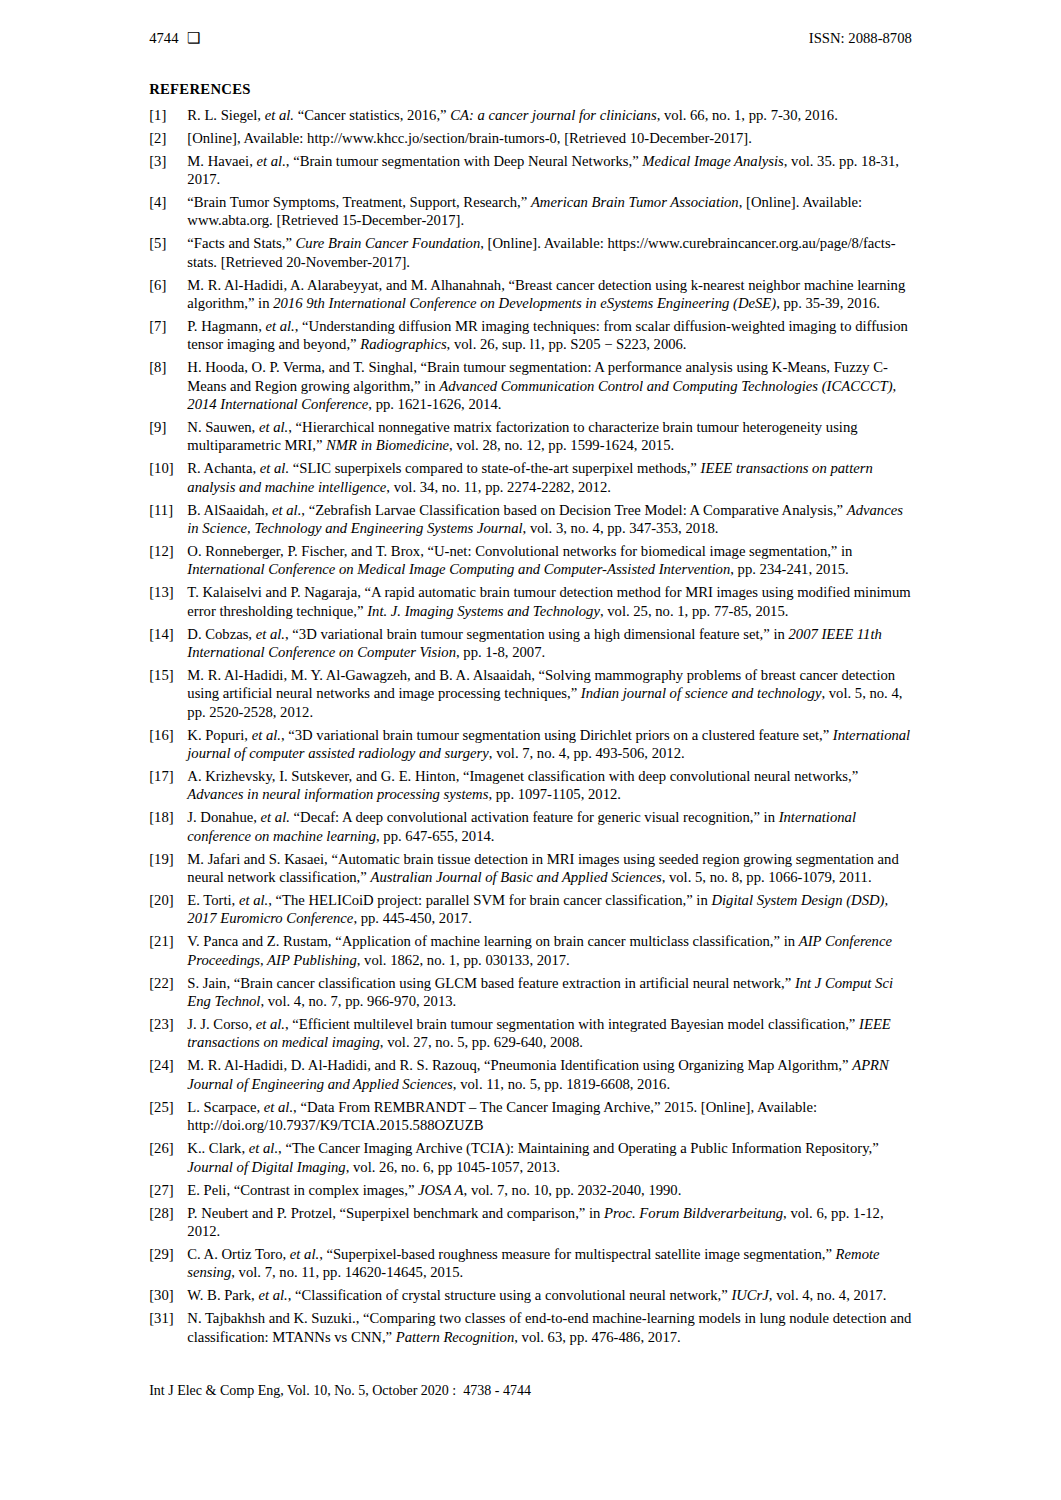4744❑
ISSN: 2088-8708
REFERENCES
[1] R. L. Siegel, et al. “Cancer statistics, 2016,” CA: a cancer journal for clinicians, vol. 66, no. 1, pp. 7-30, 2016.
[2][Online], Available: http://www.khcc.jo/section/brain-tumors-0, [Retrieved 10-December-2017].
[3] M. Havaei, et al., “Brain tumour segmentation with Deep Neural Networks,” Medical Image Analysis, vol. 35. pp. 18-31, 2017.
[4]“Brain Tumor Symptoms, Treatment, Support, Research,” American Brain Tumor Association, [Online]. Available: www.abta.org. [Retrieved 15-December-2017].
[5]“Facts and Stats,” Cure Brain Cancer Foundation, [Online]. Available: https://www.curebraincancer.org.au/page/8/facts-stats. [Retrieved 20-November-2017].
[6] M. R. Al-Hadidi, A. Alarabeyyat, and M. Alhanahnah, “Breast cancer detection using k-nearest neighbor machine learning algorithm,” in 2016 9th International Conference on Developments in eSystems Engineering (DeSE), pp. 35-39, 2016.
[7] P. Hagmann, et al., “Understanding diffusion MR imaging techniques: from scalar diffusion-weighted imaging to diffusion tensor imaging and beyond,” Radiographics, vol. 26, sup. l1, pp. S205 − S223, 2006.
[8] H. Hooda, O. P. Verma, and T. Singhal, “Brain tumour segmentation: A performance analysis using K-Means, Fuzzy C-Means and Region growing algorithm,” in Advanced Communication Control and Computing Technologies (ICACCCT), 2014 International Conference, pp. 1621-1626, 2014.
[9] N. Sauwen, et al., “Hierarchical nonnegative matrix factorization to characterize brain tumour heterogeneity using multiparametric MRI,” NMR in Biomedicine, vol. 28, no. 12, pp. 1599-1624, 2015.
[10] R. Achanta, et al. “SLIC superpixels compared to state-of-the-art superpixel methods,” IEEE transactions on pattern analysis and machine intelligence, vol. 34, no. 11, pp. 2274-2282, 2012.
[11] B. AlSaaidah, et al., “Zebrafish Larvae Classification based on Decision Tree Model: A Comparative Analysis,” Advances in Science, Technology and Engineering Systems Journal, vol. 3, no. 4, pp. 347-353, 2018.
[12] O. Ronneberger, P. Fischer, and T. Brox, “U-net: Convolutional networks for biomedical image segmentation,” in International Conference on Medical Image Computing and Computer-Assisted Intervention, pp. 234-241, 2015.
[13] T. Kalaiselvi and P. Nagaraja, “A rapid automatic brain tumour detection method for MRI images using modified minimum error thresholding technique,” Int. J. Imaging Systems and Technology, vol. 25, no. 1, pp. 77-85, 2015.
[14] D. Cobzas, et al., “3D variational brain tumour segmentation using a high dimensional feature set,” in 2007 IEEE 11th International Conference on Computer Vision, pp. 1-8, 2007.
[15] M. R. Al-Hadidi, M. Y. Al-Gawagzeh, and B. A. Alsaaidah, “Solving mammography problems of breast cancer detection using artificial neural networks and image processing techniques,” Indian journal of science and technology, vol. 5, no. 4, pp. 2520-2528, 2012.
[16] K. Popuri, et al., “3D variational brain tumour segmentation using Dirichlet priors on a clustered feature set,” International journal of computer assisted radiology and surgery, vol. 7, no. 4, pp. 493-506, 2012.
[17] A. Krizhevsky, I. Sutskever, and G. E. Hinton, “Imagenet classification with deep convolutional neural networks,” Advances in neural information processing systems, pp. 1097-1105, 2012.
[18] J. Donahue, et al. “Decaf: A deep convolutional activation feature for generic visual recognition,” in International conference on machine learning, pp. 647-655, 2014.
[19] M. Jafari and S. Kasaei, “Automatic brain tissue detection in MRI images using seeded region growing segmentation and neural network classification,” Australian Journal of Basic and Applied Sciences, vol. 5, no. 8, pp. 1066-1079, 2011.
[20] E. Torti, et al., “The HELICoiD project: parallel SVM for brain cancer classification,” in Digital System Design (DSD), 2017 Euromicro Conference, pp. 445-450, 2017.
[21] V. Panca and Z. Rustam, “Application of machine learning on brain cancer multiclass classification,” in AIP Conference Proceedings, AIP Publishing, vol. 1862, no. 1, pp. 030133, 2017.
[22] S. Jain, “Brain cancer classification using GLCM based feature extraction in artificial neural network,” Int J Comput Sci Eng Technol, vol. 4, no. 7, pp. 966-970, 2013.
[23] J. J. Corso, et al., “Efficient multilevel brain tumour segmentation with integrated Bayesian model classification,” IEEE transactions on medical imaging, vol. 27, no. 5, pp. 629-640, 2008.
[24] M. R. Al-Hadidi, D. Al-Hadidi, and R. S. Razouq, “Pneumonia Identification using Organizing Map Algorithm,” APRN Journal of Engineering and Applied Sciences, vol. 11, no. 5, pp. 1819-6608, 2016.
[25] L. Scarpace, et al., “Data From REMBRANDT – The Cancer Imaging Archive,” 2015. [Online], Available: http://doi.org/10.7937/K9/TCIA.2015.588OZUZB
[26] K.. Clark, et al., “The Cancer Imaging Archive (TCIA): Maintaining and Operating a Public Information Repository,” Journal of Digital Imaging, vol. 26, no. 6, pp 1045-1057, 2013.
[27] E. Peli, “Contrast in complex images,” JOSA A, vol. 7, no. 10, pp. 2032-2040, 1990.
[28] P. Neubert and P. Protzel, “Superpixel benchmark and comparison,” in Proc. Forum Bildverarbeitung, vol. 6, pp. 1-12, 2012.
[29] C. A. Ortiz Toro, et al., “Superpixel-based roughness measure for multispectral satellite image segmentation,” Remote sensing, vol. 7, no. 11, pp. 14620-14645, 2015.
[30] W. B. Park, et al., “Classification of crystal structure using a convolutional neural network,” IUCrJ, vol. 4, no. 4, 2017.
[31] N. Tajbakhsh and K. Suzuki., “Comparing two classes of end-to-end machine-learning models in lung nodule detection and classification: MTANNs vs CNN,” Pattern Recognition, vol. 63, pp. 476-486, 2017.
Int J Elec & Comp Eng, Vol. 10, No. 5, October 2020 : 4738 - 4744